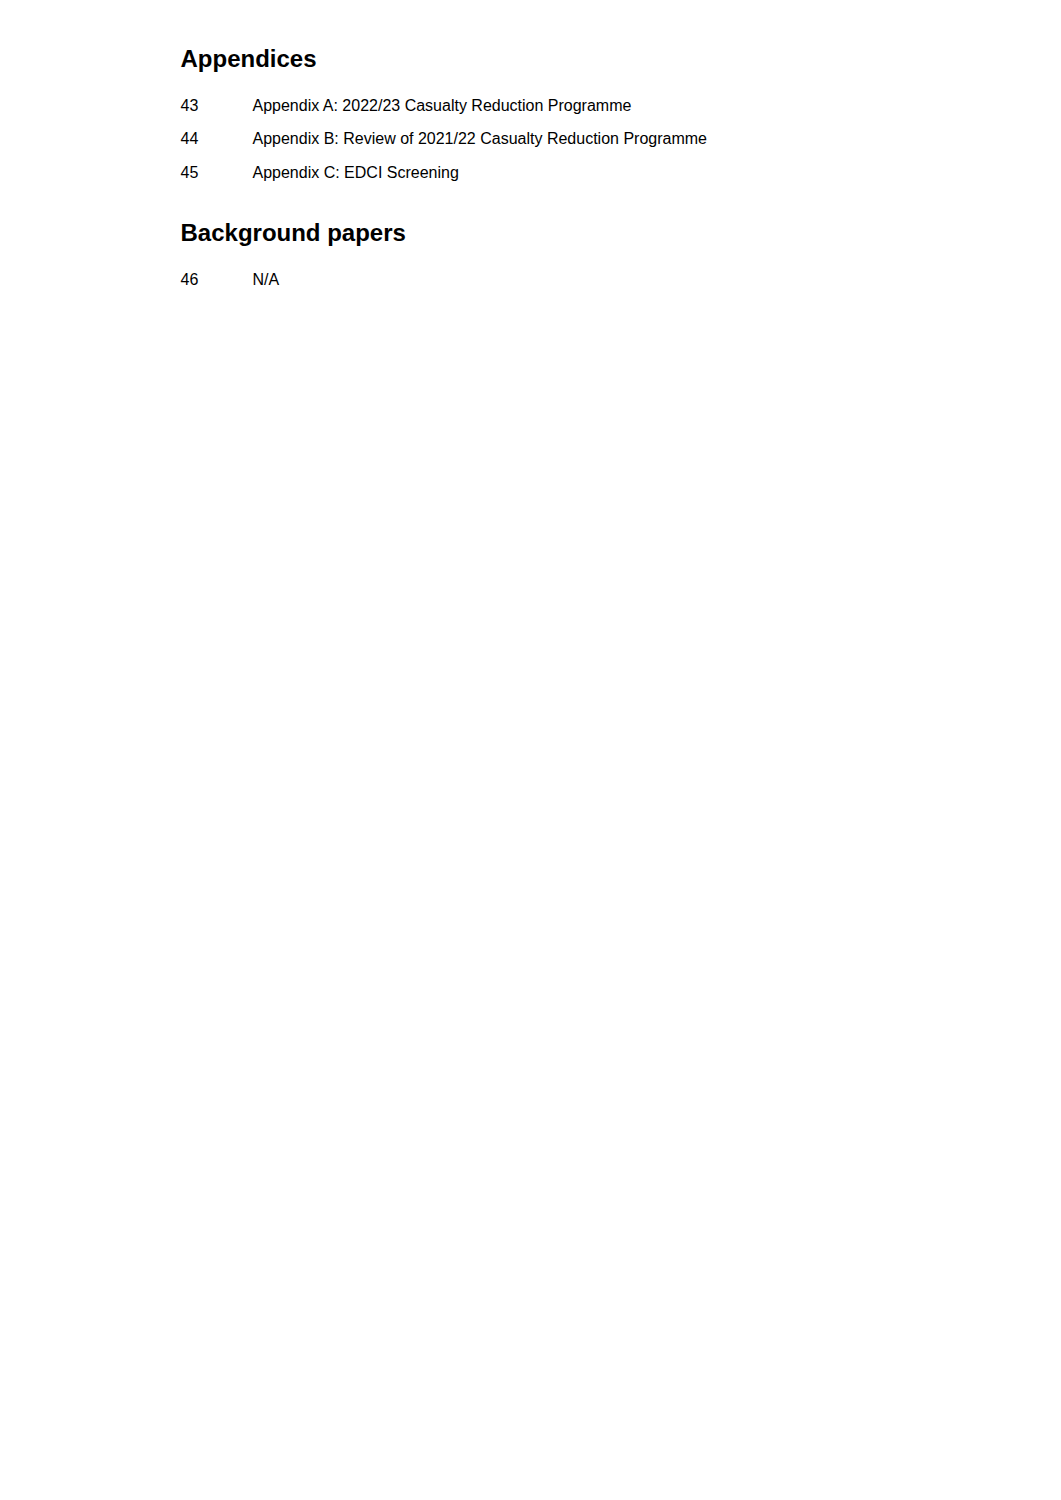Appendices
43 Appendix A: 2022/23 Casualty Reduction Programme
44 Appendix B: Review of 2021/22 Casualty Reduction Programme
45 Appendix C: EDCI Screening
Background papers
46 N/A